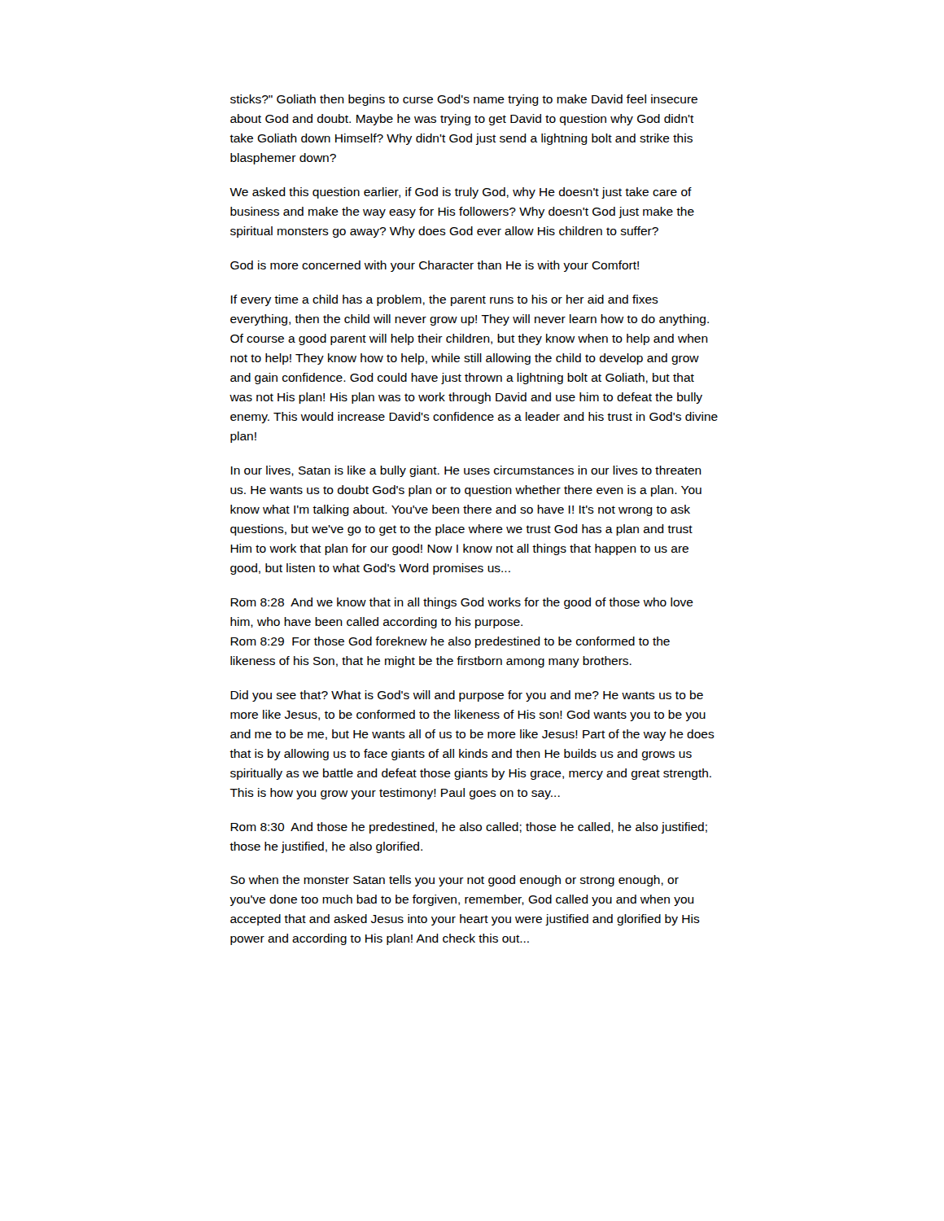sticks?" Goliath then begins to curse God's name trying to make David feel insecure about God and doubt. Maybe he was trying to get David to question why God didn't take Goliath down Himself? Why didn't God just send a lightning bolt and strike this blasphemer down?
We asked this question earlier, if God is truly God, why He doesn't just take care of business and make the way easy for His followers? Why doesn't God just make the spiritual monsters go away? Why does God ever allow His children to suffer?
God is more concerned with your Character than He is with your Comfort!
If every time a child has a problem, the parent runs to his or her aid and fixes everything, then the child will never grow up! They will never learn how to do anything. Of course a good parent will help their children, but they know when to help and when not to help! They know how to help, while still allowing the child to develop and grow and gain confidence. God could have just thrown a lightning bolt at Goliath, but that was not His plan! His plan was to work through David and use him to defeat the bully enemy. This would increase David's confidence as a leader and his trust in God's divine plan!
In our lives, Satan is like a bully giant. He uses circumstances in our lives to threaten us. He wants us to doubt God's plan or to question whether there even is a plan. You know what I'm talking about. You've been there and so have I! It's not wrong to ask questions, but we've go to get to the place where we trust God has a plan and trust Him to work that plan for our good! Now I know not all things that happen to us are good, but listen to what God's Word promises us...
Rom 8:28 And we know that in all things God works for the good of those who love him, who have been called according to his purpose.
Rom 8:29 For those God foreknew he also predestined to be conformed to the likeness of his Son, that he might be the firstborn among many brothers.
Did you see that? What is God's will and purpose for you and me? He wants us to be more like Jesus, to be conformed to the likeness of His son! God wants you to be you and me to be me, but He wants all of us to be more like Jesus! Part of the way he does that is by allowing us to face giants of all kinds and then He builds us and grows us spiritually as we battle and defeat those giants by His grace, mercy and great strength. This is how you grow your testimony! Paul goes on to say...
Rom 8:30 And those he predestined, he also called; those he called, he also justified; those he justified, he also glorified.
So when the monster Satan tells you your not good enough or strong enough, or you've done too much bad to be forgiven, remember, God called you and when you accepted that and asked Jesus into your heart you were justified and glorified by His power and according to His plan! And check this out...